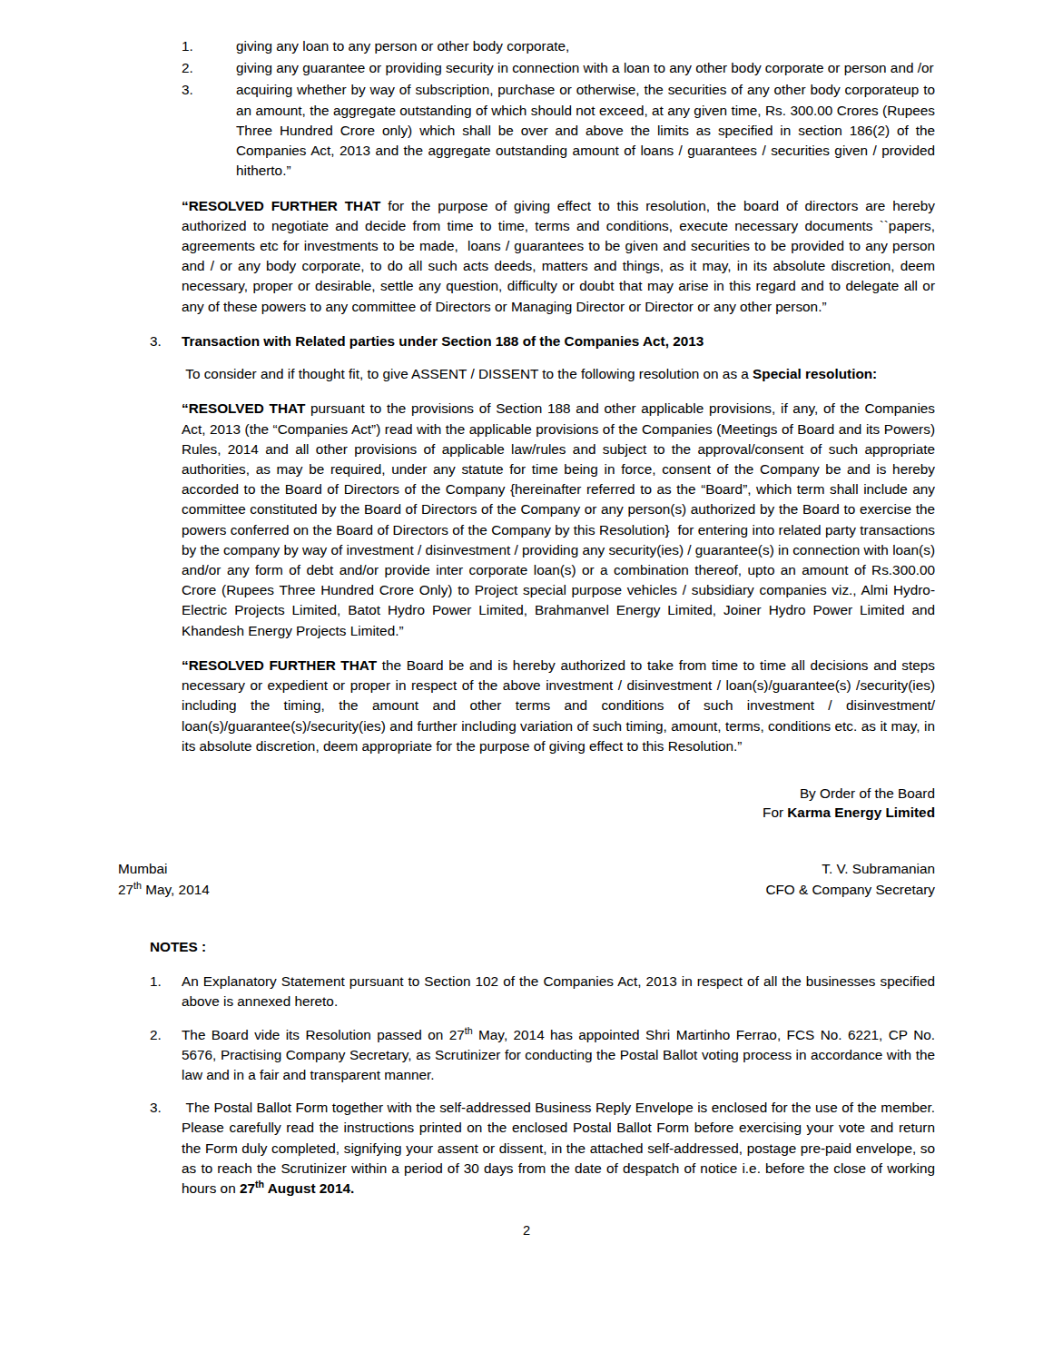1. giving any loan to any person or other body corporate,
2. giving any guarantee or providing security in connection with a loan to any other body corporate or person and /or
3. acquiring whether by way of subscription, purchase or otherwise, the securities of any other body corporateup to an amount, the aggregate outstanding of which should not exceed, at any given time, Rs. 300.00 Crores (Rupees Three Hundred Crore only) which shall be over and above the limits as specified in section 186(2) of the Companies Act, 2013 and the aggregate outstanding amount of loans / guarantees / securities given / provided hitherto.”
“RESOLVED FURTHER THAT for the purpose of giving effect to this resolution, the board of directors are hereby authorized to negotiate and decide from time to time, terms and conditions, execute necessary documents ``papers, agreements etc for investments to be made, loans / guarantees to be given and securities to be provided to any person and / or any body corporate, to do all such acts deeds, matters and things, as it may, in its absolute discretion, deem necessary, proper or desirable, settle any question, difficulty or doubt that may arise in this regard and to delegate all or any of these powers to any committee of Directors or Managing Director or Director or any other person.”
3. Transaction with Related parties under Section 188 of the Companies Act, 2013
To consider and if thought fit, to give ASSENT / DISSENT to the following resolution on as a Special resolution:
“RESOLVED THAT pursuant to the provisions of Section 188 and other applicable provisions, if any, of the Companies Act, 2013 (the “Companies Act”) read with the applicable provisions of the Companies (Meetings of Board and its Powers) Rules, 2014 and all other provisions of applicable law/rules and subject to the approval/consent of such appropriate authorities, as may be required, under any statute for time being in force, consent of the Company be and is hereby accorded to the Board of Directors of the Company {hereinafter referred to as the “Board”, which term shall include any committee constituted by the Board of Directors of the Company or any person(s) authorized by the Board to exercise the powers conferred on the Board of Directors of the Company by this Resolution} for entering into related party transactions by the company by way of investment / disinvestment / providing any security(ies) / guarantee(s) in connection with loan(s) and/or any form of debt and/or provide inter corporate loan(s) or a combination thereof, upto an amount of Rs.300.00 Crore (Rupees Three Hundred Crore Only) to Project special purpose vehicles / subsidiary companies viz., Almi Hydro-Electric Projects Limited, Batot Hydro Power Limited, Brahmanvel Energy Limited, Joiner Hydro Power Limited and Khandesh Energy Projects Limited.”
“RESOLVED FURTHER THAT the Board be and is hereby authorized to take from time to time all decisions and steps necessary or expedient or proper in respect of the above investment / disinvestment / loan(s)/guarantee(s) /security(ies) including the timing, the amount and other terms and conditions of such investment / disinvestment/ loan(s)/guarantee(s)/security(ies) and further including variation of such timing, amount, terms, conditions etc. as it may, in its absolute discretion, deem appropriate for the purpose of giving effect to this Resolution.”
By Order of the Board
For Karma Energy Limited
| Mumbai 27 th May, 2014 | T. V. Subramanian CFO & Company Secretary |
NOTES :
1. An Explanatory Statement pursuant to Section 102 of the Companies Act, 2013 in respect of all the businesses specified above is annexed hereto.
2. The Board vide its Resolution passed on 27th May, 2014 has appointed Shri Martinho Ferrao, FCS No. 6221, CP No. 5676, Practising Company Secretary, as Scrutinizer for conducting the Postal Ballot voting process in accordance with the law and in a fair and transparent manner.
3. The Postal Ballot Form together with the self-addressed Business Reply Envelope is enclosed for the use of the member. Please carefully read the instructions printed on the enclosed Postal Ballot Form before exercising your vote and return the Form duly completed, signifying your assent or dissent, in the attached self-addressed, postage pre-paid envelope, so as to reach the Scrutinizer within a period of 30 days from the date of despatch of notice i.e. before the close of working hours on 27th August 2014.
2